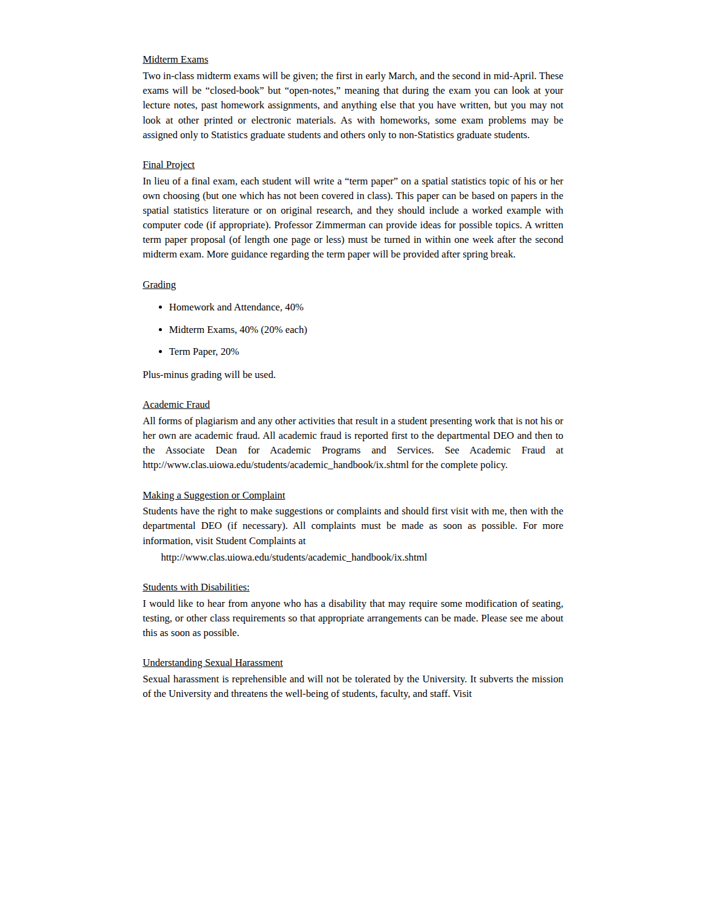Midterm Exams
Two in-class midterm exams will be given; the first in early March, and the second in mid-April. These exams will be “closed-book” but “open-notes,” meaning that during the exam you can look at your lecture notes, past homework assignments, and anything else that you have written, but you may not look at other printed or electronic materials. As with homeworks, some exam problems may be assigned only to Statistics graduate students and others only to non-Statistics graduate students.
Final Project
In lieu of a final exam, each student will write a “term paper” on a spatial statistics topic of his or her own choosing (but one which has not been covered in class). This paper can be based on papers in the spatial statistics literature or on original research, and they should include a worked example with computer code (if appropriate). Professor Zimmerman can provide ideas for possible topics. A written term paper proposal (of length one page or less) must be turned in within one week after the second midterm exam. More guidance regarding the term paper will be provided after spring break.
Grading
Homework and Attendance, 40%
Midterm Exams, 40% (20% each)
Term Paper, 20%
Plus-minus grading will be used.
Academic Fraud
All forms of plagiarism and any other activities that result in a student presenting work that is not his or her own are academic fraud. All academic fraud is reported first to the departmental DEO and then to the Associate Dean for Academic Programs and Services. See Academic Fraud at http://www.clas.uiowa.edu/students/academic_handbook/ix.shtml for the complete policy.
Making a Suggestion or Complaint
Students have the right to make suggestions or complaints and should first visit with me, then with the departmental DEO (if necessary). All complaints must be made as soon as possible. For more information, visit Student Complaints at
http://www.clas.uiowa.edu/students/academic_handbook/ix.shtml
Students with Disabilities:
I would like to hear from anyone who has a disability that may require some modification of seating, testing, or other class requirements so that appropriate arrangements can be made. Please see me about this as soon as possible.
Understanding Sexual Harassment
Sexual harassment is reprehensible and will not be tolerated by the University. It subverts the mission of the University and threatens the well-being of students, faculty, and staff. Visit